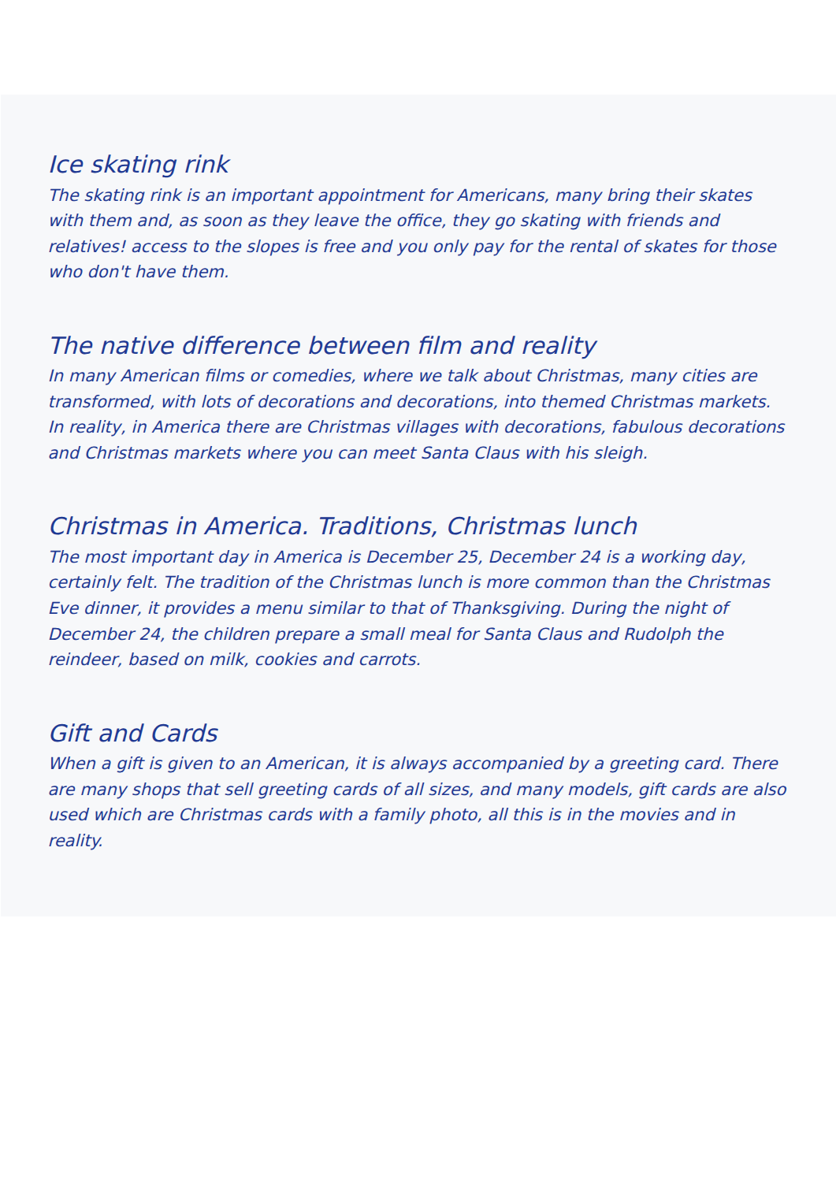Ice skating rink
The skating rink is an important appointment for Americans, many bring their skates with them and, as soon as they leave the office, they go skating with friends and relatives! access to the slopes is free and you only pay for the rental of skates for those who don't have them.
The native difference between film and reality
In many American films or comedies, where we talk about Christmas, many cities are transformed, with lots of decorations and decorations, into themed Christmas markets. In reality, in America there are Christmas villages with decorations, fabulous decorations and Christmas markets where you can meet Santa Claus with his sleigh.
Christmas in America. Traditions, Christmas lunch
The most important day in America is December 25, December 24 is a working day, certainly felt. The tradition of the Christmas lunch is more common than the Christmas Eve dinner, it provides a menu similar to that of Thanksgiving. During the night of December 24, the children prepare a small meal for Santa Claus and Rudolph the reindeer, based on milk, cookies and carrots.
Gift and Cards
When a gift is given to an American, it is always accompanied by a greeting card. There are many shops that sell greeting cards of all sizes, and many models, gift cards are also used which are Christmas cards with a family photo, all this is in the movies and in reality.